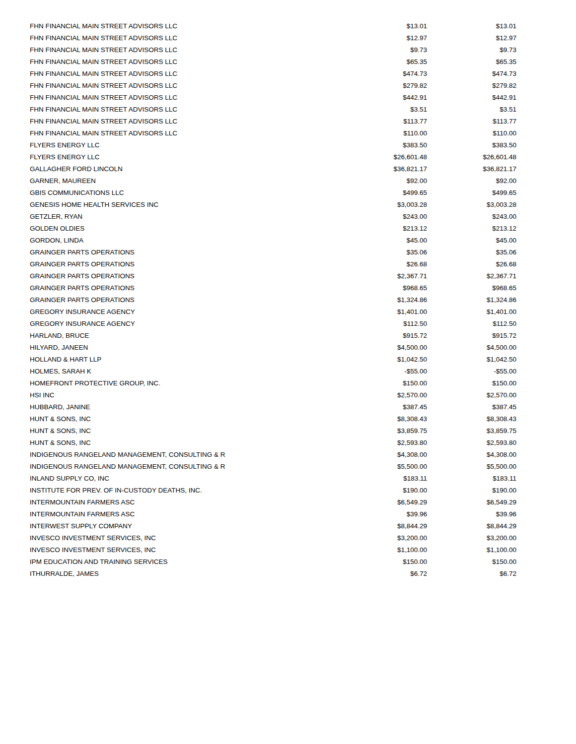| FHN FINANCIAL MAIN STREET ADVISORS LLC | $13.01 | $13.01 |
| FHN FINANCIAL MAIN STREET ADVISORS LLC | $12.97 | $12.97 |
| FHN FINANCIAL MAIN STREET ADVISORS LLC | $9.73 | $9.73 |
| FHN FINANCIAL MAIN STREET ADVISORS LLC | $65.35 | $65.35 |
| FHN FINANCIAL MAIN STREET ADVISORS LLC | $474.73 | $474.73 |
| FHN FINANCIAL MAIN STREET ADVISORS LLC | $279.82 | $279.82 |
| FHN FINANCIAL MAIN STREET ADVISORS LLC | $442.91 | $442.91 |
| FHN FINANCIAL MAIN STREET ADVISORS LLC | $3.51 | $3.51 |
| FHN FINANCIAL MAIN STREET ADVISORS LLC | $113.77 | $113.77 |
| FHN FINANCIAL MAIN STREET ADVISORS LLC | $110.00 | $110.00 |
| FLYERS ENERGY LLC | $383.50 | $383.50 |
| FLYERS ENERGY LLC | $26,601.48 | $26,601.48 |
| GALLAGHER FORD LINCOLN | $36,821.17 | $36,821.17 |
| GARNER, MAUREEN | $92.00 | $92.00 |
| GBIS COMMUNICATIONS LLC | $499.65 | $499.65 |
| GENESIS HOME HEALTH SERVICES INC | $3,003.28 | $3,003.28 |
| GETZLER, RYAN | $243.00 | $243.00 |
| GOLDEN OLDIES | $213.12 | $213.12 |
| GORDON, LINDA | $45.00 | $45.00 |
| GRAINGER PARTS OPERATIONS | $35.06 | $35.06 |
| GRAINGER PARTS OPERATIONS | $26.68 | $26.68 |
| GRAINGER PARTS OPERATIONS | $2,367.71 | $2,367.71 |
| GRAINGER PARTS OPERATIONS | $968.65 | $968.65 |
| GRAINGER PARTS OPERATIONS | $1,324.86 | $1,324.86 |
| GREGORY INSURANCE AGENCY | $1,401.00 | $1,401.00 |
| GREGORY INSURANCE AGENCY | $112.50 | $112.50 |
| HARLAND, BRUCE | $915.72 | $915.72 |
| HILYARD, JANEEN | $4,500.00 | $4,500.00 |
| HOLLAND & HART LLP | $1,042.50 | $1,042.50 |
| HOLMES, SARAH K | -$55.00 | -$55.00 |
| HOMEFRONT PROTECTIVE GROUP, INC. | $150.00 | $150.00 |
| HSI INC | $2,570.00 | $2,570.00 |
| HUBBARD, JANINE | $387.45 | $387.45 |
| HUNT & SONS, INC | $8,308.43 | $8,308.43 |
| HUNT & SONS, INC | $3,859.75 | $3,859.75 |
| HUNT & SONS, INC | $2,593.80 | $2,593.80 |
| INDIGENOUS RANGELAND MANAGEMENT, CONSULTING & R | $4,308.00 | $4,308.00 |
| INDIGENOUS RANGELAND MANAGEMENT, CONSULTING & R | $5,500.00 | $5,500.00 |
| INLAND SUPPLY CO, INC | $183.11 | $183.11 |
| INSTITUTE FOR PREV. OF IN-CUSTODY DEATHS, INC. | $190.00 | $190.00 |
| INTERMOUNTAIN FARMERS ASC | $6,549.29 | $6,549.29 |
| INTERMOUNTAIN FARMERS ASC | $39.96 | $39.96 |
| INTERWEST SUPPLY COMPANY | $8,844.29 | $8,844.29 |
| INVESCO INVESTMENT SERVICES, INC | $3,200.00 | $3,200.00 |
| INVESCO INVESTMENT SERVICES, INC | $1,100.00 | $1,100.00 |
| IPM EDUCATION AND TRAINING SERVICES | $150.00 | $150.00 |
| ITHURRALDE, JAMES | $6.72 | $6.72 |